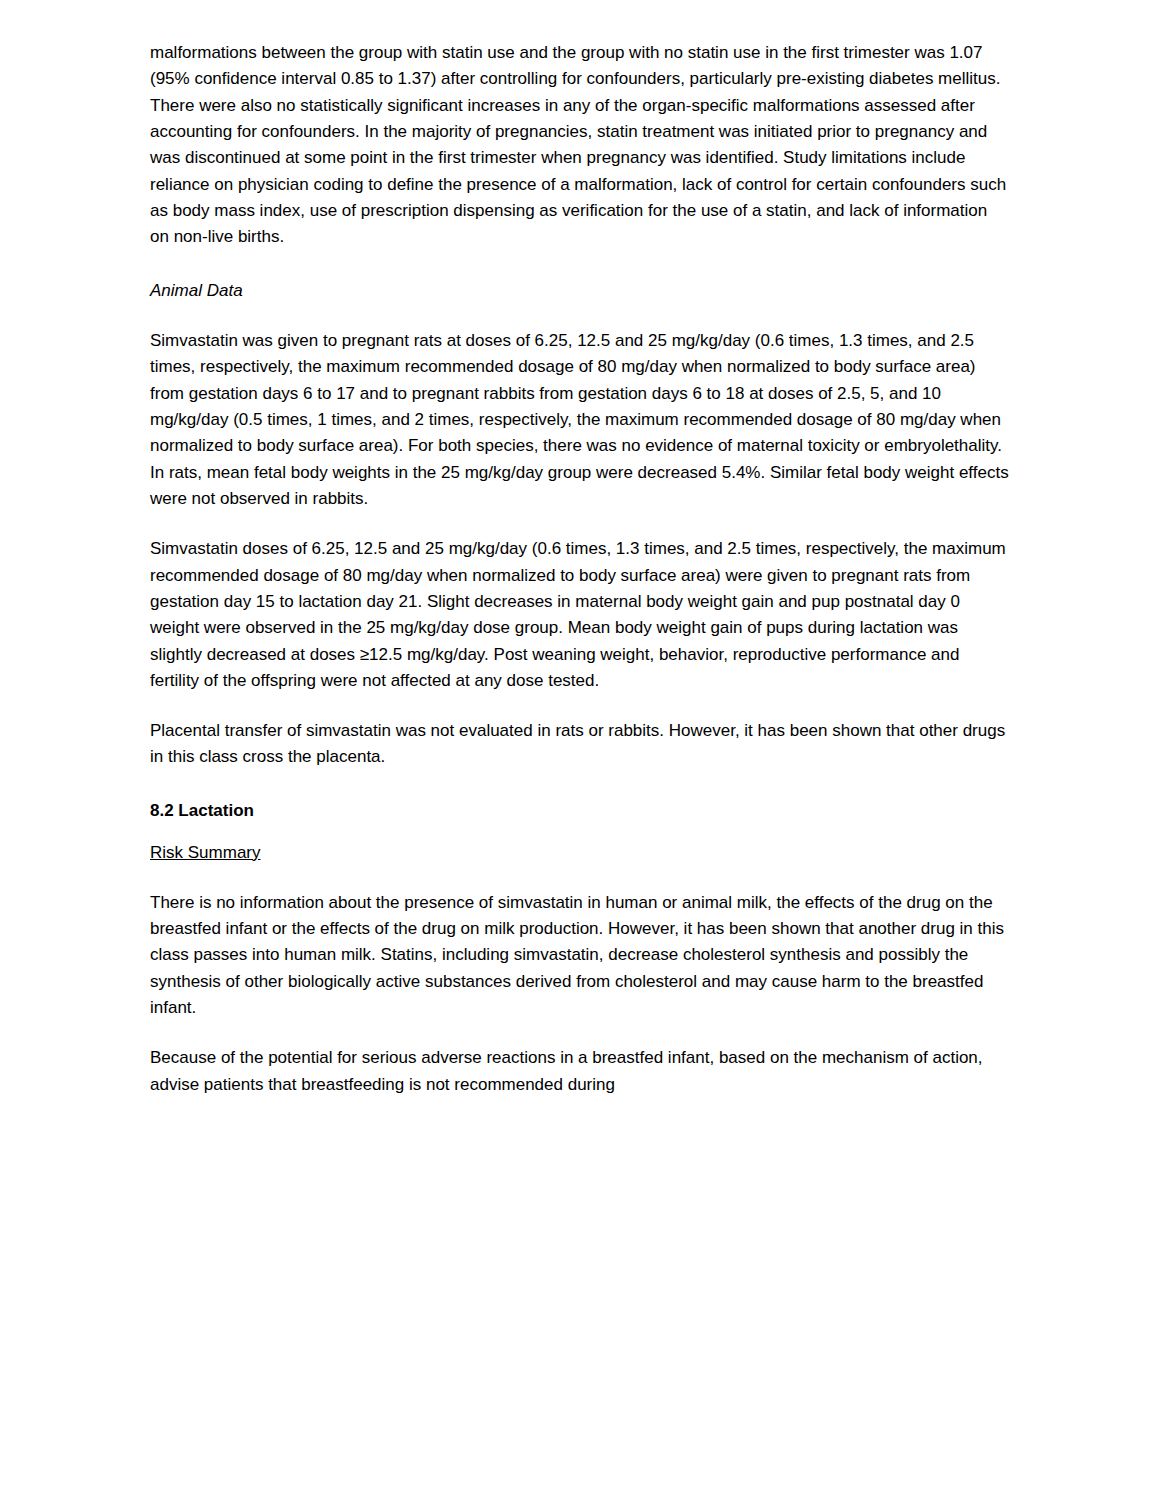malformations between the group with statin use and the group with no statin use in the first trimester was 1.07 (95% confidence interval 0.85 to 1.37) after controlling for confounders, particularly pre-existing diabetes mellitus. There were also no statistically significant increases in any of the organ-specific malformations assessed after accounting for confounders. In the majority of pregnancies, statin treatment was initiated prior to pregnancy and was discontinued at some point in the first trimester when pregnancy was identified. Study limitations include reliance on physician coding to define the presence of a malformation, lack of control for certain confounders such as body mass index, use of prescription dispensing as verification for the use of a statin, and lack of information on non-live births.
Animal Data
Simvastatin was given to pregnant rats at doses of 6.25, 12.5 and 25 mg/kg/day (0.6 times, 1.3 times, and 2.5 times, respectively, the maximum recommended dosage of 80 mg/day when normalized to body surface area) from gestation days 6 to 17 and to pregnant rabbits from gestation days 6 to 18 at doses of 2.5, 5, and 10 mg/kg/day (0.5 times, 1 times, and 2 times, respectively, the maximum recommended dosage of 80 mg/day when normalized to body surface area). For both species, there was no evidence of maternal toxicity or embryolethality. In rats, mean fetal body weights in the 25 mg/kg/day group were decreased 5.4%. Similar fetal body weight effects were not observed in rabbits.
Simvastatin doses of 6.25, 12.5 and 25 mg/kg/day (0.6 times, 1.3 times, and 2.5 times, respectively, the maximum recommended dosage of 80 mg/day when normalized to body surface area) were given to pregnant rats from gestation day 15 to lactation day 21. Slight decreases in maternal body weight gain and pup postnatal day 0 weight were observed in the 25 mg/kg/day dose group. Mean body weight gain of pups during lactation was slightly decreased at doses ≥12.5 mg/kg/day. Post weaning weight, behavior, reproductive performance and fertility of the offspring were not affected at any dose tested.
Placental transfer of simvastatin was not evaluated in rats or rabbits. However, it has been shown that other drugs in this class cross the placenta.
8.2 Lactation
Risk Summary
There is no information about the presence of simvastatin in human or animal milk, the effects of the drug on the breastfed infant or the effects of the drug on milk production. However, it has been shown that another drug in this class passes into human milk. Statins, including simvastatin, decrease cholesterol synthesis and possibly the synthesis of other biologically active substances derived from cholesterol and may cause harm to the breastfed infant.
Because of the potential for serious adverse reactions in a breastfed infant, based on the mechanism of action, advise patients that breastfeeding is not recommended during